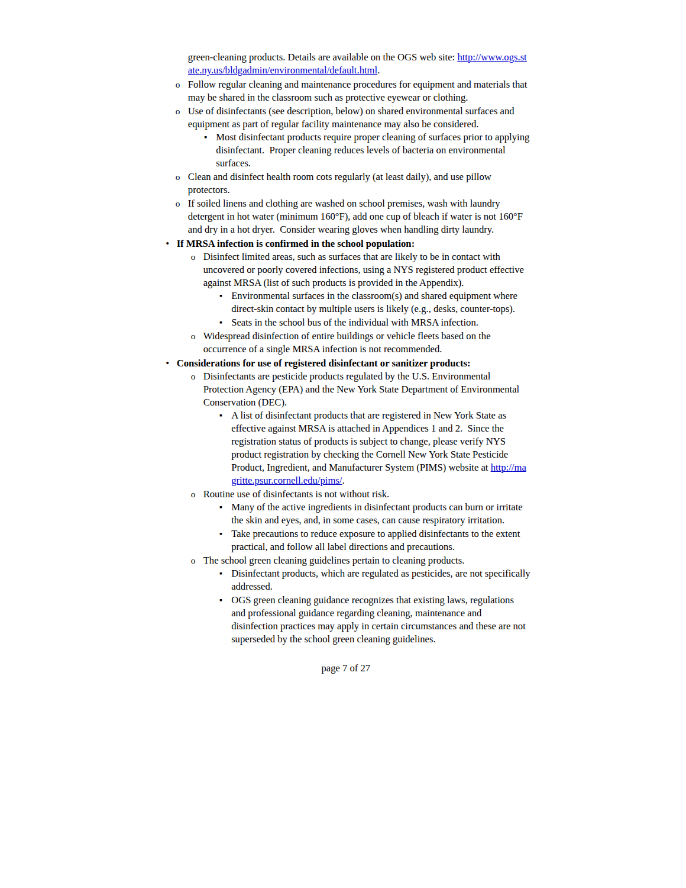green-cleaning products. Details are available on the OGS web site: http://www.ogs.state.ny.us/bldgadmin/environmental/default.html.
Follow regular cleaning and maintenance procedures for equipment and materials that may be shared in the classroom such as protective eyewear or clothing.
Use of disinfectants (see description, below) on shared environmental surfaces and equipment as part of regular facility maintenance may also be considered.
Most disinfectant products require proper cleaning of surfaces prior to applying disinfectant. Proper cleaning reduces levels of bacteria on environmental surfaces.
Clean and disinfect health room cots regularly (at least daily), and use pillow protectors.
If soiled linens and clothing are washed on school premises, wash with laundry detergent in hot water (minimum 160°F), add one cup of bleach if water is not 160°F and dry in a hot dryer. Consider wearing gloves when handling dirty laundry.
If MRSA infection is confirmed in the school population:
Disinfect limited areas, such as surfaces that are likely to be in contact with uncovered or poorly covered infections, using a NYS registered product effective against MRSA (list of such products is provided in the Appendix).
Environmental surfaces in the classroom(s) and shared equipment where direct-skin contact by multiple users is likely (e.g., desks, counter-tops).
Seats in the school bus of the individual with MRSA infection.
Widespread disinfection of entire buildings or vehicle fleets based on the occurrence of a single MRSA infection is not recommended.
Considerations for use of registered disinfectant or sanitizer products:
Disinfectants are pesticide products regulated by the U.S. Environmental Protection Agency (EPA) and the New York State Department of Environmental Conservation (DEC).
A list of disinfectant products that are registered in New York State as effective against MRSA is attached in Appendices 1 and 2. Since the registration status of products is subject to change, please verify NYS product registration by checking the Cornell New York State Pesticide Product, Ingredient, and Manufacturer System (PIMS) website at http://magritte.psur.cornell.edu/pims/.
Routine use of disinfectants is not without risk.
Many of the active ingredients in disinfectant products can burn or irritate the skin and eyes, and, in some cases, can cause respiratory irritation.
Take precautions to reduce exposure to applied disinfectants to the extent practical, and follow all label directions and precautions.
The school green cleaning guidelines pertain to cleaning products.
Disinfectant products, which are regulated as pesticides, are not specifically addressed.
OGS green cleaning guidance recognizes that existing laws, regulations and professional guidance regarding cleaning, maintenance and disinfection practices may apply in certain circumstances and these are not superseded by the school green cleaning guidelines.
page 7 of 27